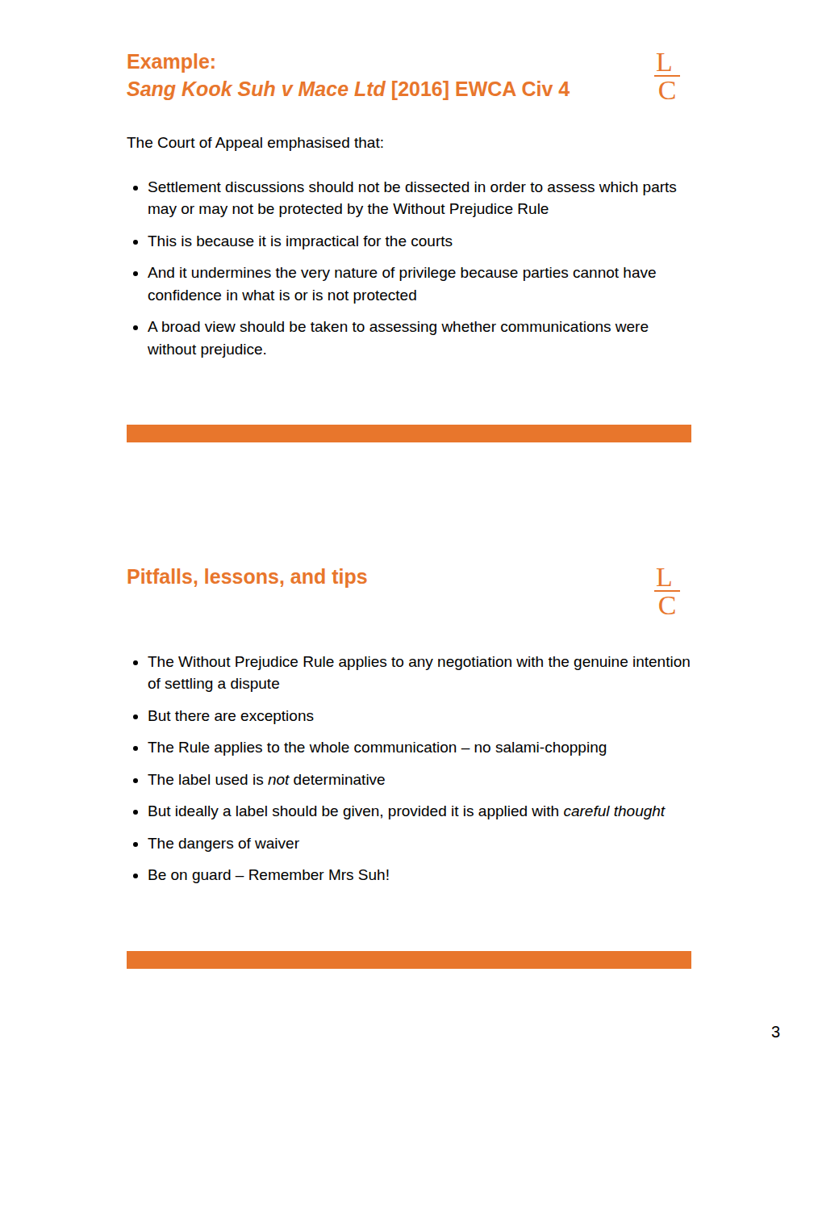Example:
Sang Kook Suh v Mace Ltd [2016] EWCA Civ 4
L C
The Court of Appeal emphasised that:
Settlement discussions should not be dissected in order to assess which parts may or may not be protected by the Without Prejudice Rule
This is because it is impractical for the courts
And it undermines the very nature of privilege because parties cannot have confidence in what is or is not protected
A broad view should be taken to assessing whether communications were without prejudice.
Pitfalls, lessons, and tips
L C
The Without Prejudice Rule applies to any negotiation with the genuine intention of settling a dispute
But there are exceptions
The Rule applies to the whole communication – no salami-chopping
The label used is not determinative
But ideally a label should be given, provided it is applied with careful thought
The dangers of waiver
Be on guard – Remember Mrs Suh!
3